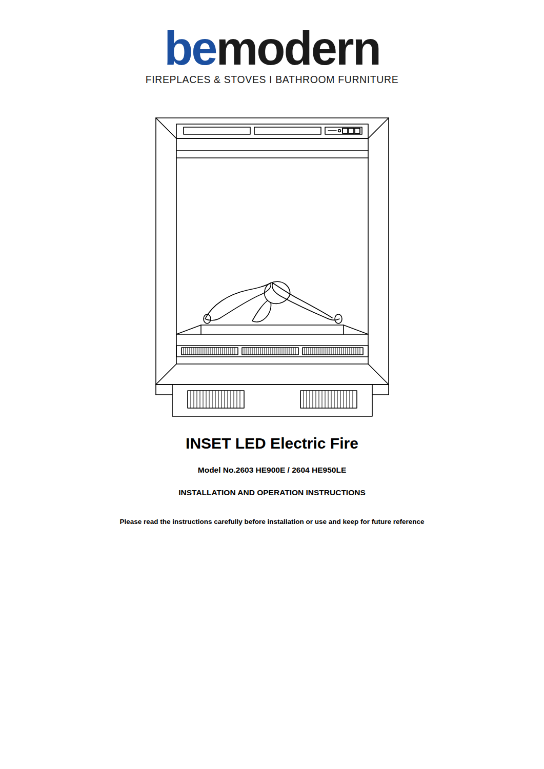be modern
FIREPLACES & STOVES I BATHROOM FURNITURE
INSET LED Electric Fire
Model No.2603 HE900E / 2604 HE950LE
INSTALLATION AND OPERATION INSTRUCTIONS
Please read the instructions carefully before installation or use and keep for future reference